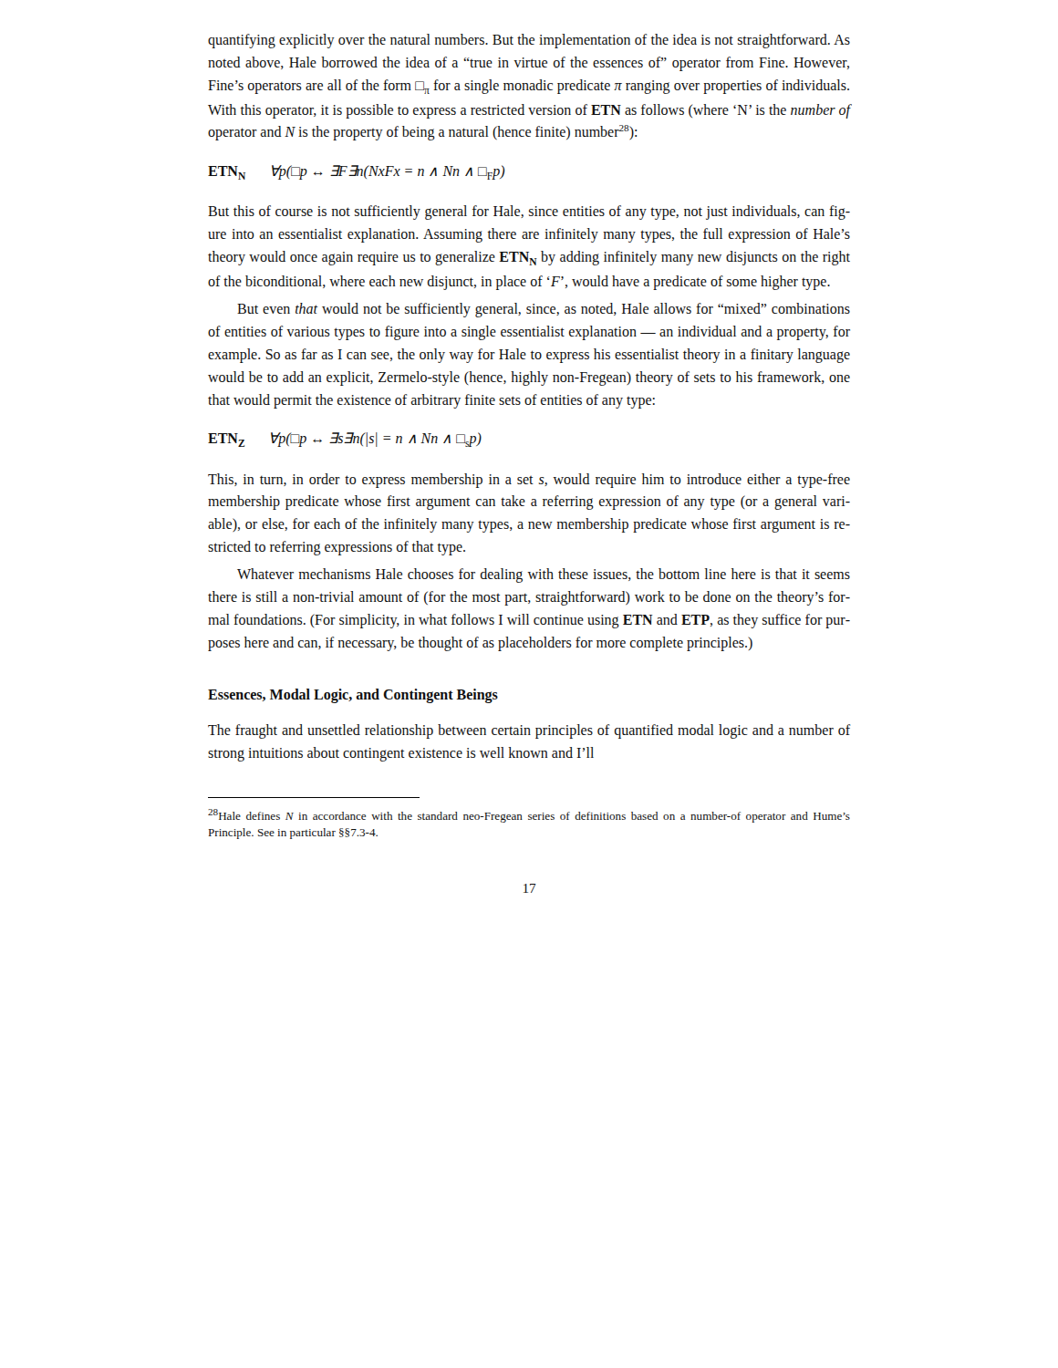quantifying explicitly over the natural numbers. But the implementation of the idea is not straightforward. As noted above, Hale borrowed the idea of a “true in virtue of the essences of” operator from Fine. However, Fine’s operators are all of the form □π for a single monadic predicate π ranging over properties of individuals. With this operator, it is possible to express a restricted version of ETN as follows (where ‘N’ is the number of operator and N is the property of being a natural (hence finite) number28):
ETNN∀p(□p ↔ ∃F∃n(NxFx = n ∧ Nn ∧ □Fp)
But this of course is not sufficiently general for Hale, since entities of any type, not just individuals, can figure into an essentialist explanation. Assuming there are infinitely many types, the full expression of Hale’s theory would once again require us to generalize ETNN by adding infinitely many new disjuncts on the right of the biconditional, where each new disjunct, in place of ‘F’, would have a predicate of some higher type.
But even that would not be sufficiently general, since, as noted, Hale allows for “mixed” combinations of entities of various types to figure into a single essentialist explanation — an individual and a property, for example. So as far as I can see, the only way for Hale to express his essentialist theory in a finitary language would be to add an explicit, Zermelo-style (hence, highly non-Fregean) theory of sets to his framework, one that would permit the existence of arbitrary finite sets of entities of any type:
ETNZ∀p(□p ↔ ∃s∃n(|s| = n ∧ Nn ∧ □sp)
This, in turn, in order to express membership in a set s, would require him to introduce either a type-free membership predicate whose first argument can take a referring expression of any type (or a general variable), or else, for each of the infinitely many types, a new membership predicate whose first argument is restricted to referring expressions of that type.
Whatever mechanisms Hale chooses for dealing with these issues, the bottom line here is that it seems there is still a non-trivial amount of (for the most part, straightforward) work to be done on the theory’s formal foundations. (For simplicity, in what follows I will continue using ETN and ETP, as they suffice for purposes here and can, if necessary, be thought of as placeholders for more complete principles.)
Essences, Modal Logic, and Contingent Beings
The fraught and unsettled relationship between certain principles of quantified modal logic and a number of strong intuitions about contingent existence is well known and I’ll
28Hale defines N in accordance with the standard neo-Fregean series of definitions based on a number-of operator and Hume’s Principle. See in particular §§7.3-4.
17